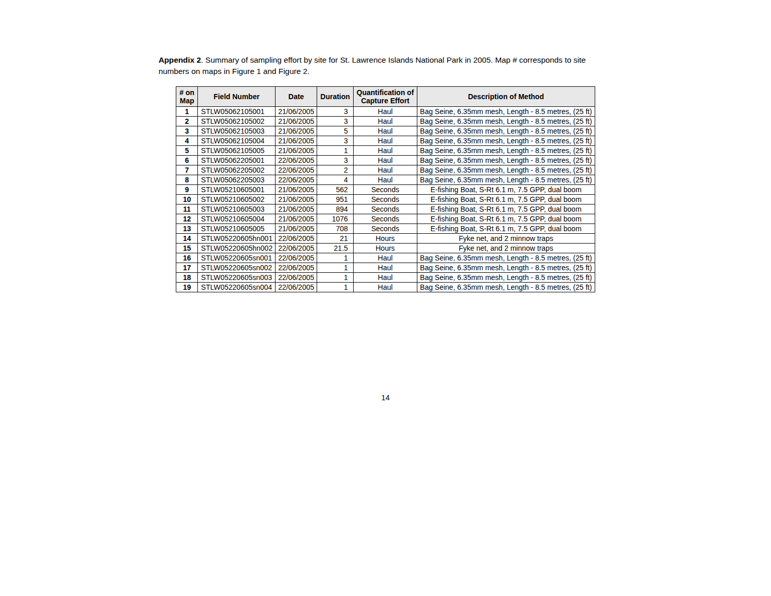Appendix 2. Summary of sampling effort by site for St. Lawrence Islands National Park in 2005. Map # corresponds to site numbers on maps in Figure 1 and Figure 2.
| # on Map | Field Number | Date | Duration | Quantification of Capture Effort | Description of Method |
| --- | --- | --- | --- | --- | --- |
| 1 | STLW05062105001 | 21/06/2005 | 3 | Haul | Bag Seine, 6.35mm mesh, Length - 8.5 metres, (25 ft) |
| 2 | STLW05062105002 | 21/06/2005 | 3 | Haul | Bag Seine, 6.35mm mesh, Length - 8.5 metres, (25 ft) |
| 3 | STLW05062105003 | 21/06/2005 | 5 | Haul | Bag Seine, 6.35mm mesh, Length - 8.5 metres, (25 ft) |
| 4 | STLW05062105004 | 21/06/2005 | 3 | Haul | Bag Seine, 6.35mm mesh, Length - 8.5 metres, (25 ft) |
| 5 | STLW05062105005 | 21/06/2005 | 1 | Haul | Bag Seine, 6.35mm mesh, Length - 8.5 metres, (25 ft) |
| 6 | STLW05062205001 | 22/06/2005 | 3 | Haul | Bag Seine, 6.35mm mesh, Length - 8.5 metres, (25 ft) |
| 7 | STLW05062205002 | 22/06/2005 | 2 | Haul | Bag Seine, 6.35mm mesh, Length - 8.5 metres, (25 ft) |
| 8 | STLW05062205003 | 22/06/2005 | 4 | Haul | Bag Seine, 6.35mm mesh, Length - 8.5 metres, (25 ft) |
| 9 | STLW05210605001 | 21/06/2005 | 562 | Seconds | E-fishing Boat, S-Rt 6.1 m, 7.5 GPP, dual boom |
| 10 | STLW05210605002 | 21/06/2005 | 951 | Seconds | E-fishing Boat, S-Rt 6.1 m, 7.5 GPP, dual boom |
| 11 | STLW05210605003 | 21/06/2005 | 894 | Seconds | E-fishing Boat, S-Rt 6.1 m, 7.5 GPP, dual boom |
| 12 | STLW05210605004 | 21/06/2005 | 1076 | Seconds | E-fishing Boat, S-Rt 6.1 m, 7.5 GPP, dual boom |
| 13 | STLW05210605005 | 21/06/2005 | 708 | Seconds | E-fishing Boat, S-Rt 6.1 m, 7.5 GPP, dual boom |
| 14 | STLW05220605hn001 | 22/06/2005 | 21 | Hours | Fyke net, and 2 minnow traps |
| 15 | STLW05220605hn002 | 22/06/2005 | 21.5 | Hours | Fyke net, and 2 minnow traps |
| 16 | STLW05220605sn001 | 22/06/2005 | 1 | Haul | Bag Seine, 6.35mm mesh, Length - 8.5 metres, (25 ft) |
| 17 | STLW05220605sn002 | 22/06/2005 | 1 | Haul | Bag Seine, 6.35mm mesh, Length - 8.5 metres, (25 ft) |
| 18 | STLW05220605sn003 | 22/06/2005 | 1 | Haul | Bag Seine, 6.35mm mesh, Length - 8.5 metres, (25 ft) |
| 19 | STLW05220605sn004 | 22/06/2005 | 1 | Haul | Bag Seine, 6.35mm mesh, Length - 8.5 metres, (25 ft) |
14